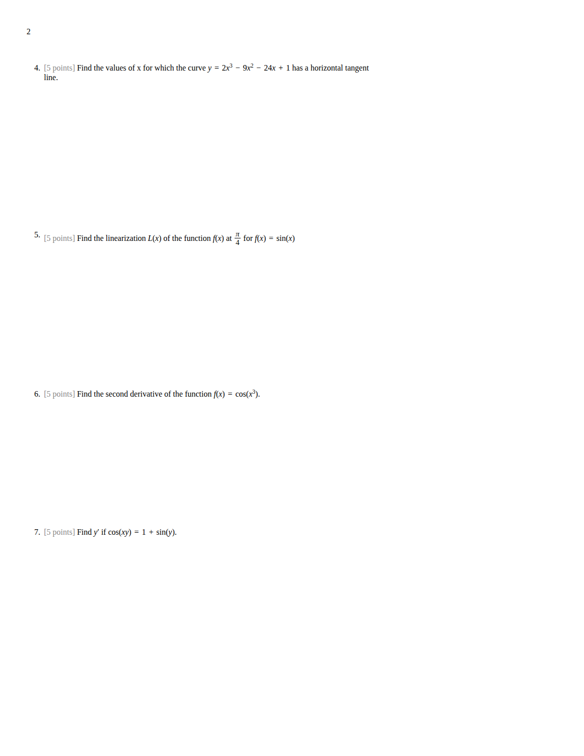2
4. [5 points] Find the values of x for which the curve y = 2x3 − 9x2 − 24x + 1 has a horizontal tangent line.
5. [5 points] Find the linearization L(x) of the function f(x) at π 4 for f(x) = sin(x)
6. [5 points] Find the second derivative of the function f(x) = cos(x3).
7. [5 points] Find y′ if cos(xy) = 1 + sin(y).